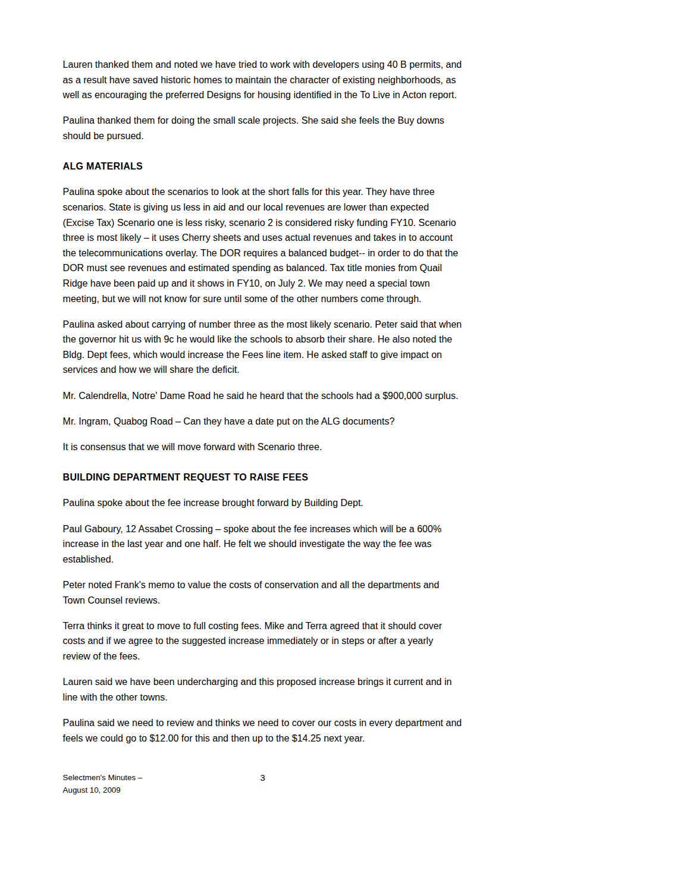Lauren thanked them and noted we have tried to work with developers using 40 B permits, and as a result have saved historic homes to maintain the character of existing neighborhoods, as well as encouraging the preferred Designs for housing identified in the To Live in Acton report.
Paulina thanked them for doing the small scale projects. She said she feels the Buy downs should be pursued.
ALG MATERIALS
Paulina spoke about the scenarios to look at the short falls for this year. They have three scenarios. State is giving us less in aid and our local revenues are lower than expected (Excise Tax) Scenario one is less risky, scenario 2 is considered risky funding FY10. Scenario three is most likely – it uses Cherry sheets and uses actual revenues and takes in to account the telecommunications overlay. The DOR requires a balanced budget-- in order to do that the DOR must see revenues and estimated spending as balanced. Tax title monies from Quail Ridge have been paid up and it shows in FY10, on July 2. We may need a special town meeting, but we will not know for sure until some of the other numbers come through.
Paulina asked about carrying of number three as the most likely scenario. Peter said that when the governor hit us with 9c he would like the schools to absorb their share. He also noted the Bldg. Dept fees, which would increase the Fees line item. He asked staff to give impact on services and how we will share the deficit.
Mr. Calendrella, Notre' Dame Road he said he heard that the schools had a $900,000 surplus.
Mr. Ingram, Quabog Road – Can they have a date put on the ALG documents?
It is consensus that we will move forward with Scenario three.
BUILDING DEPARTMENT REQUEST TO RAISE FEES
Paulina spoke about the fee increase brought forward by Building Dept.
Paul Gaboury, 12 Assabet Crossing – spoke about the fee increases which will be a 600% increase in the last year and one half. He felt we should investigate the way the fee was established.
Peter noted Frank's memo to value the costs of conservation and all the departments and Town Counsel reviews.
Terra thinks it great to move to full costing fees. Mike and Terra agreed that it should cover costs and if we agree to the suggested increase immediately or in steps or after a yearly review of the fees.
Lauren said we have been undercharging and this proposed increase brings it current and in line with the other towns.
Paulina said we need to review and thinks we need to cover our costs in every department and feels we could go to $12.00 for this and then up to the $14.25 next year.
Selectmen's Minutes – 3 August 10, 2009